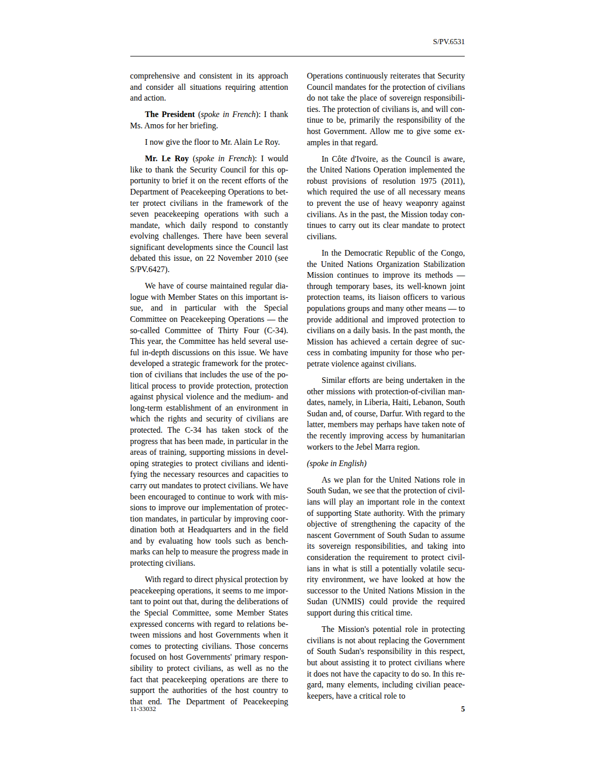S/PV.6531
comprehensive and consistent in its approach and consider all situations requiring attention and action.
The President (spoke in French): I thank Ms. Amos for her briefing.
I now give the floor to Mr. Alain Le Roy.
Mr. Le Roy (spoke in French): I would like to thank the Security Council for this opportunity to brief it on the recent efforts of the Department of Peacekeeping Operations to better protect civilians in the framework of the seven peacekeeping operations with such a mandate, which daily respond to constantly evolving challenges. There have been several significant developments since the Council last debated this issue, on 22 November 2010 (see S/PV.6427).
We have of course maintained regular dialogue with Member States on this important issue, and in particular with the Special Committee on Peacekeeping Operations — the so-called Committee of Thirty Four (C-34). This year, the Committee has held several useful in-depth discussions on this issue. We have developed a strategic framework for the protection of civilians that includes the use of the political process to provide protection, protection against physical violence and the medium- and long-term establishment of an environment in which the rights and security of civilians are protected. The C-34 has taken stock of the progress that has been made, in particular in the areas of training, supporting missions in developing strategies to protect civilians and identifying the necessary resources and capacities to carry out mandates to protect civilians. We have been encouraged to continue to work with missions to improve our implementation of protection mandates, in particular by improving coordination both at Headquarters and in the field and by evaluating how tools such as benchmarks can help to measure the progress made in protecting civilians.
With regard to direct physical protection by peacekeeping operations, it seems to me important to point out that, during the deliberations of the Special Committee, some Member States expressed concerns with regard to relations between missions and host Governments when it comes to protecting civilians. Those concerns focused on host Governments' primary responsibility to protect civilians, as well as no the fact that peacekeeping operations are there to support the authorities of the host country to that end. The Department of Peacekeeping Operations continuously reiterates that Security Council mandates for the protection of civilians do not take the place of sovereign responsibilities. The protection of civilians is, and will continue to be, primarily the responsibility of the host Government. Allow me to give some examples in that regard.
In Côte d'Ivoire, as the Council is aware, the United Nations Operation implemented the robust provisions of resolution 1975 (2011), which required the use of all necessary means to prevent the use of heavy weaponry against civilians. As in the past, the Mission today continues to carry out its clear mandate to protect civilians.
In the Democratic Republic of the Congo, the United Nations Organization Stabilization Mission continues to improve its methods — through temporary bases, its well-known joint protection teams, its liaison officers to various populations groups and many other means — to provide additional and improved protection to civilians on a daily basis. In the past month, the Mission has achieved a certain degree of success in combating impunity for those who perpetrate violence against civilians.
Similar efforts are being undertaken in the other missions with protection-of-civilian mandates, namely, in Liberia, Haiti, Lebanon, South Sudan and, of course, Darfur. With regard to the latter, members may perhaps have taken note of the recently improving access by humanitarian workers to the Jebel Marra region.
(spoke in English)
As we plan for the United Nations role in South Sudan, we see that the protection of civilians will play an important role in the context of supporting State authority. With the primary objective of strengthening the capacity of the nascent Government of South Sudan to assume its sovereign responsibilities, and taking into consideration the requirement to protect civilians in what is still a potentially volatile security environment, we have looked at how the successor to the United Nations Mission in the Sudan (UNMIS) could provide the required support during this critical time.
The Mission's potential role in protecting civilians is not about replacing the Government of South Sudan's responsibility in this respect, but about assisting it to protect civilians where it does not have the capacity to do so. In this regard, many elements, including civilian peacekeepers, have a critical role to
11-33032 5